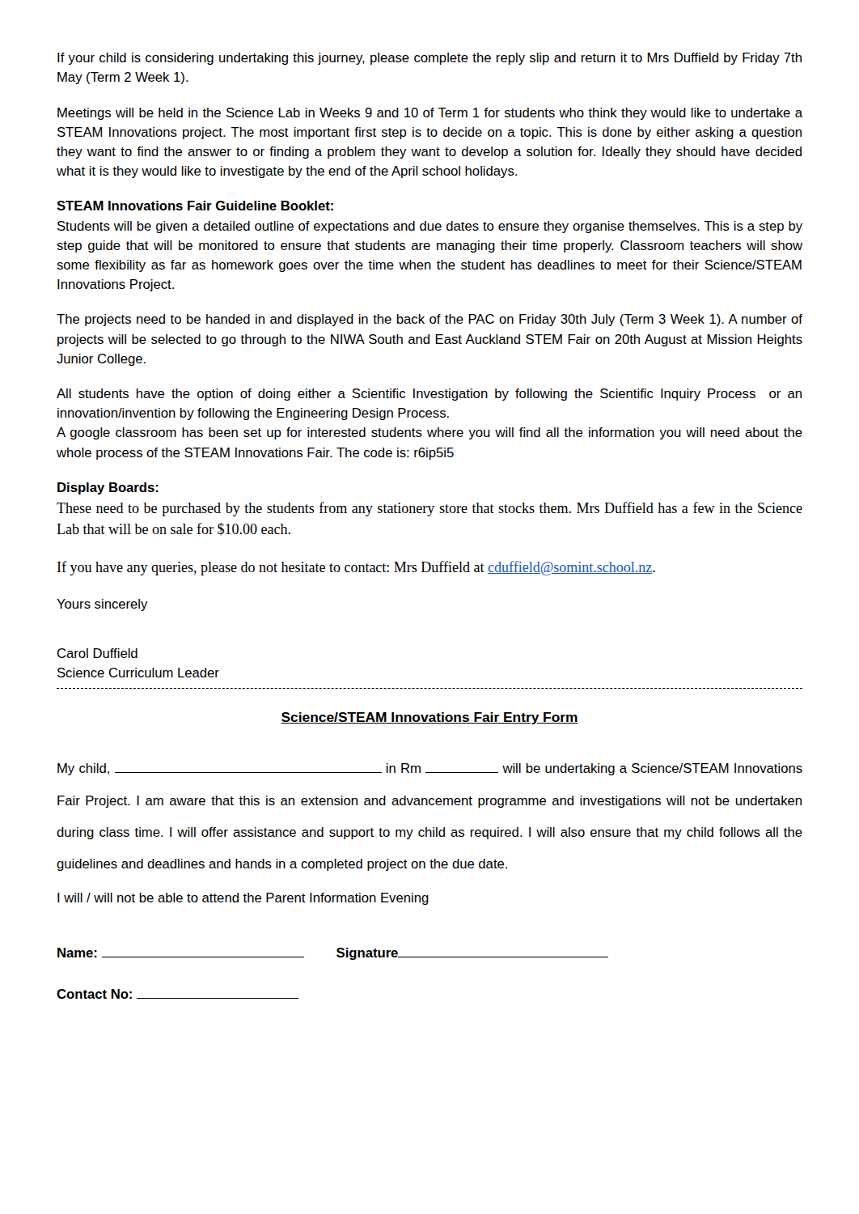If your child is considering undertaking this journey, please complete the reply slip and return it to Mrs Duffield by Friday 7th May (Term 2 Week 1).
Meetings will be held in the Science Lab in Weeks 9 and 10 of Term 1 for students who think they would like to undertake a STEAM Innovations project. The most important first step is to decide on a topic. This is done by either asking a question they want to find the answer to or finding a problem they want to develop a solution for. Ideally they should have decided what it is they would like to investigate by the end of the April school holidays.
STEAM Innovations Fair Guideline Booklet:
Students will be given a detailed outline of expectations and due dates to ensure they organise themselves. This is a step by step guide that will be monitored to ensure that students are managing their time properly. Classroom teachers will show some flexibility as far as homework goes over the time when the student has deadlines to meet for their Science/STEAM Innovations Project.
The projects need to be handed in and displayed in the back of the PAC on Friday 30th July (Term 3 Week 1). A number of projects will be selected to go through to the NIWA South and East Auckland STEM Fair on 20th August at Mission Heights Junior College.
All students have the option of doing either a Scientific Investigation by following the Scientific Inquiry Process or an innovation/invention by following the Engineering Design Process.
A google classroom has been set up for interested students where you will find all the information you will need about the whole process of the STEAM Innovations Fair. The code is: r6ip5i5
Display Boards:
These need to be purchased by the students from any stationery store that stocks them. Mrs Duffield has a few in the Science Lab that will be on sale for $10.00 each.
If you have any queries, please do not hesitate to contact: Mrs Duffield at cduffield@somint.school.nz.
Yours sincerely
Carol Duffield
Science Curriculum Leader
Science/STEAM Innovations Fair Entry Form
My child, in Rm will be undertaking a Science/STEAM Innovations Fair Project. I am aware that this is an extension and advancement programme and investigations will not be undertaken during class time. I will offer assistance and support to my child as required. I will also ensure that my child follows all the guidelines and deadlines and hands in a completed project on the due date.
I will / will not be able to attend the Parent Information Evening
Name:
Signature
Contact No: